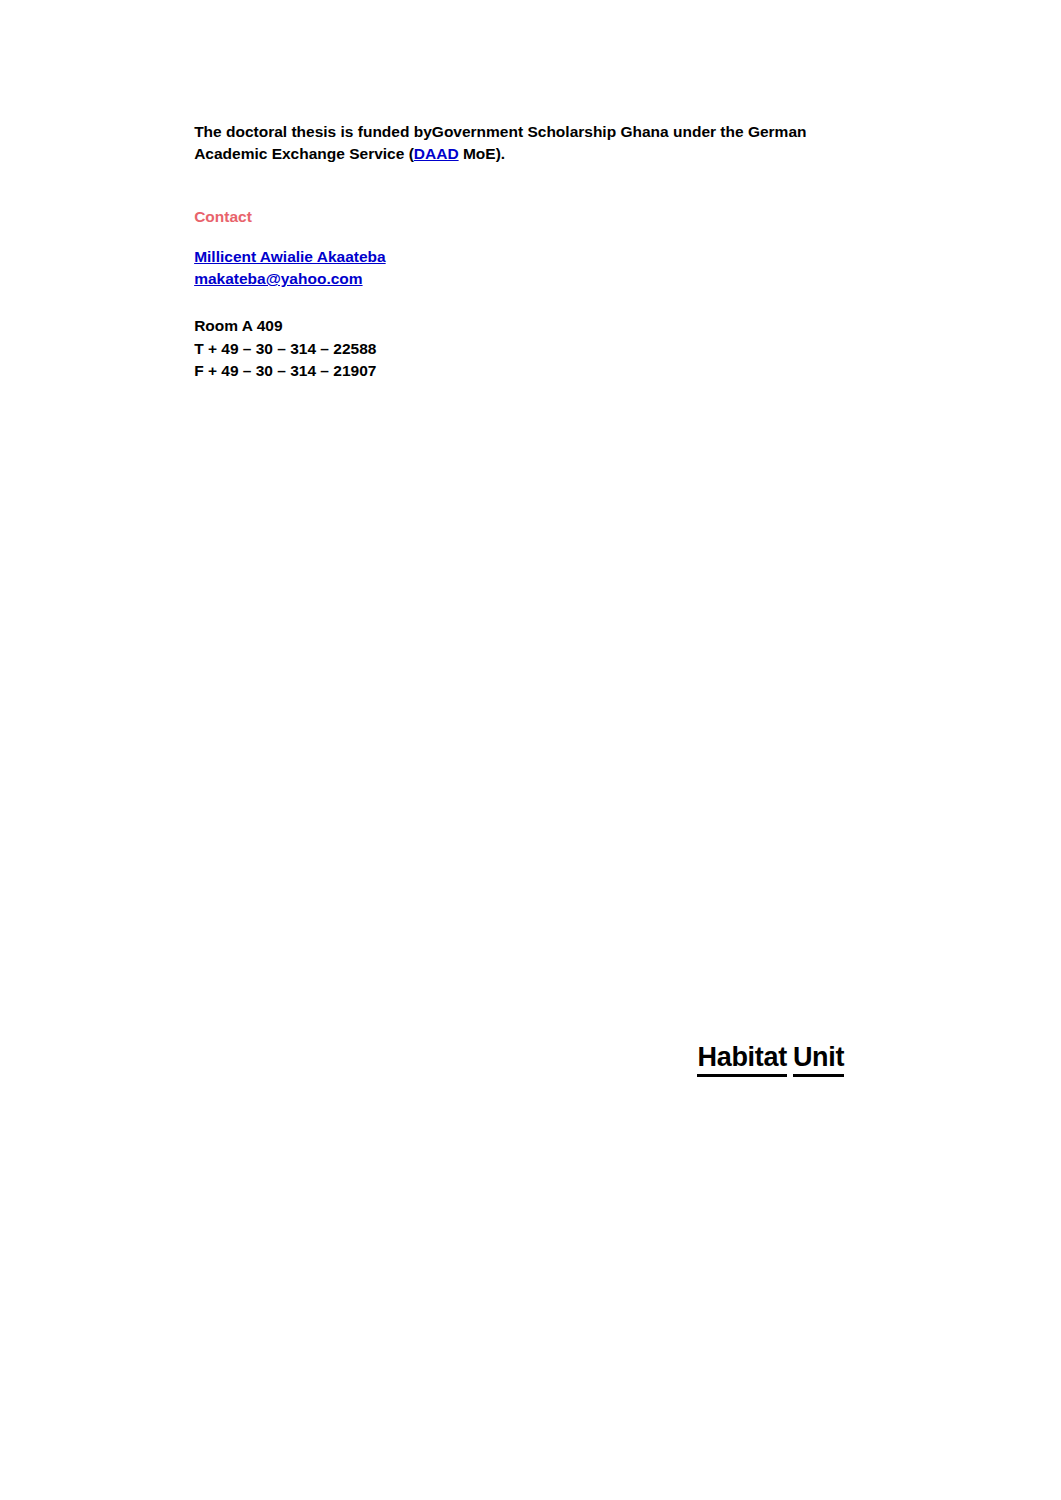The doctoral thesis is funded byGovernment Scholarship Ghana under the German Academic Exchange Service (DAAD MoE).
Contact
Millicent Awialie Akaateba
makateba@yahoo.com
Room A 409
T + 49 – 30 – 314 – 22588
F + 49 – 30 – 314 – 21907
Habitat Unit